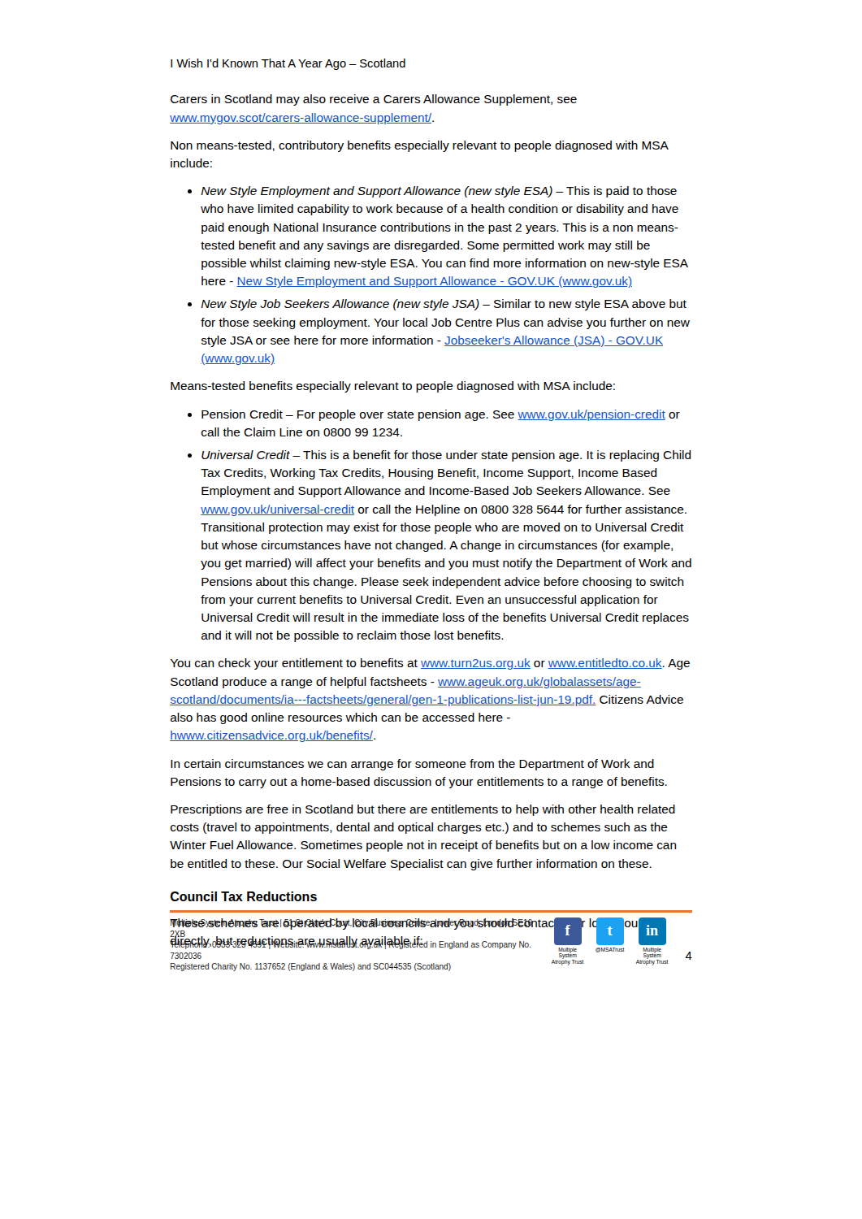I Wish I'd Known That A Year Ago – Scotland
Carers in Scotland may also receive a Carers Allowance Supplement, see www.mygov.scot/carers-allowance-supplement/.
Non means-tested, contributory benefits especially relevant to people diagnosed with MSA include:
New Style Employment and Support Allowance (new style ESA) – This is paid to those who have limited capability to work because of a health condition or disability and have paid enough National Insurance contributions in the past 2 years. This is a non means-tested benefit and any savings are disregarded. Some permitted work may still be possible whilst claiming new-style ESA. You can find more information on new-style ESA here - New Style Employment and Support Allowance - GOV.UK (www.gov.uk)
New Style Job Seekers Allowance (new style JSA) – Similar to new style ESA above but for those seeking employment. Your local Job Centre Plus can advise you further on new style JSA or see here for more information - Jobseeker's Allowance (JSA) - GOV.UK (www.gov.uk)
Means-tested benefits especially relevant to people diagnosed with MSA include:
Pension Credit – For people over state pension age. See www.gov.uk/pension-credit or call the Claim Line on 0800 99 1234.
Universal Credit – This is a benefit for those under state pension age. It is replacing Child Tax Credits, Working Tax Credits, Housing Benefit, Income Support, Income Based Employment and Support Allowance and Income-Based Job Seekers Allowance. See www.gov.uk/universal-credit or call the Helpline on 0800 328 5644 for further assistance. Transitional protection may exist for those people who are moved on to Universal Credit but whose circumstances have not changed. A change in circumstances (for example, you get married) will affect your benefits and you must notify the Department of Work and Pensions about this change. Please seek independent advice before choosing to switch from your current benefits to Universal Credit. Even an unsuccessful application for Universal Credit will result in the immediate loss of the benefits Universal Credit replaces and it will not be possible to reclaim those lost benefits.
You can check your entitlement to benefits at www.turn2us.org.uk or www.entitledto.co.uk. Age Scotland produce a range of helpful factsheets - www.ageuk.org.uk/globalassets/age-scotland/documents/ia---factsheets/general/gen-1-publications-list-jun-19.pdf. Citizens Advice also has good online resources which can be accessed here - hwww.citizensadvice.org.uk/benefits/.
In certain circumstances we can arrange for someone from the Department of Work and Pensions to carry out a home-based discussion of your entitlements to a range of benefits.
Prescriptions are free in Scotland but there are entitlements to help with other health related costs (travel to appointments, dental and optical charges etc.) and to schemes such as the Winter Fuel Allowance. Sometimes people not in receipt of benefits but on a low income can be entitled to these. Our Social Welfare Specialist can give further information on these.
Council Tax Reductions
These schemes are operated by local councils and you should contact your local council directly, but reductions are usually available if:
Multiple System Atrophy Trust | 51 St Olav's Court, City Business Centre, Lower Road, London SE16 2XB
Telephone: 0333 323 4591 | Website: www.msatrust.org.uk | Registered in England as Company No. 7302036
Registered Charity No. 1137652 (England & Wales) and SC044535 (Scotland)
f
Multiple System
Atrophy Trust
t
@MSATrust
in
Multiple System
Atrophy Trust
4